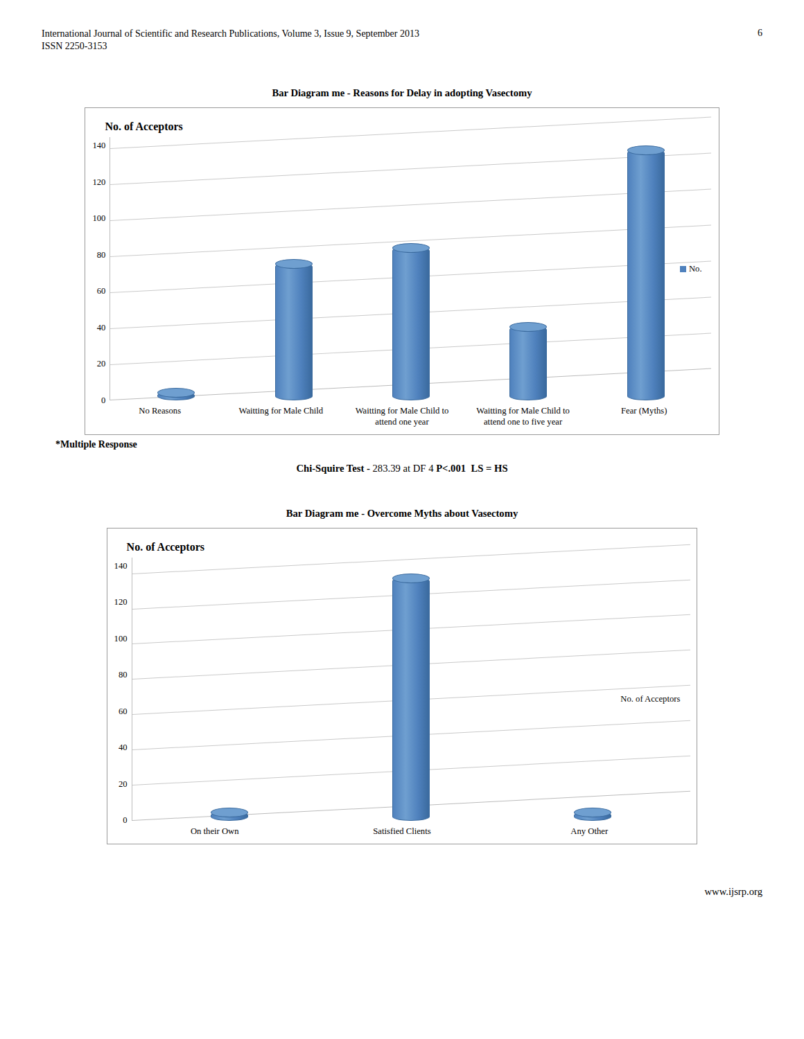International Journal of Scientific and Research Publications, Volume 3, Issue 9, September 2013
ISSN 2250-3153
6
Bar Diagram me - Reasons for Delay in adopting Vasectomy
No. of Acceptors
140 120 100 80 60 40 20 0
No.
No Reasons
Waitting for Male Child
Waitting for Male Child to attend one year
Waitting for Male Child to attend one to five year
Fear (Myths)
*Multiple Response
Chi-Squire Test - 283.39 at DF 4 P<.001 LS = HS
Bar Diagram me - Overcome Myths about Vasectomy
No. of Acceptors
140 120 100 80 60 40 20 0
No. of Acceptors
On their Own
Satisfied Clients
Any Other
www.ijsrp.org